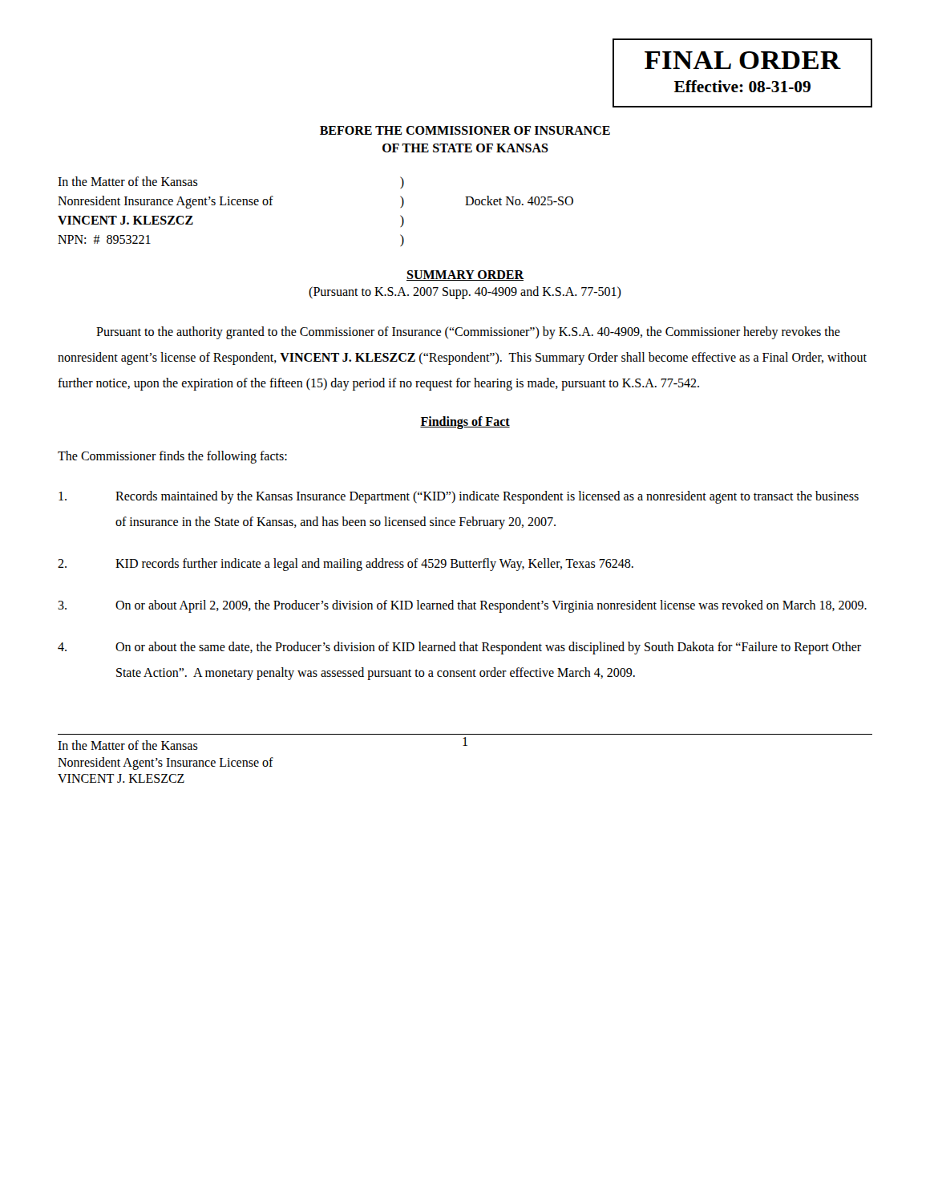FINAL ORDER
Effective: 08-31-09
BEFORE THE COMMISSIONER OF INSURANCE
OF THE STATE OF KANSAS
| In the Matter of the Kansas | ) | |
| Nonresident Insurance Agent’s License of | ) | Docket No. 4025-SO |
| VINCENT J. KLESZCZ | ) | |
| NPN: # 8953221 | ) | |
SUMMARY ORDER
(Pursuant to K.S.A. 2007 Supp. 40-4909 and K.S.A. 77-501)
Pursuant to the authority granted to the Commissioner of Insurance (“Commissioner”) by K.S.A. 40-4909, the Commissioner hereby revokes the nonresident agent’s license of Respondent, VINCENT J. KLESZCZ (“Respondent”). This Summary Order shall become effective as a Final Order, without further notice, upon the expiration of the fifteen (15) day period if no request for hearing is made, pursuant to K.S.A. 77-542.
Findings of Fact
The Commissioner finds the following facts:
Records maintained by the Kansas Insurance Department (“KID”) indicate Respondent is licensed as a nonresident agent to transact the business of insurance in the State of Kansas, and has been so licensed since February 20, 2007.
KID records further indicate a legal and mailing address of 4529 Butterfly Way, Keller, Texas 76248.
On or about April 2, 2009, the Producer’s division of KID learned that Respondent’s Virginia nonresident license was revoked on March 18, 2009.
On or about the same date, the Producer’s division of KID learned that Respondent was disciplined by South Dakota for “Failure to Report Other State Action”. A monetary penalty was assessed pursuant to a consent order effective March 4, 2009.
1 In the Matter of the Kansas
Nonresident Agent’s Insurance License of
VINCENT J. KLESZCZ